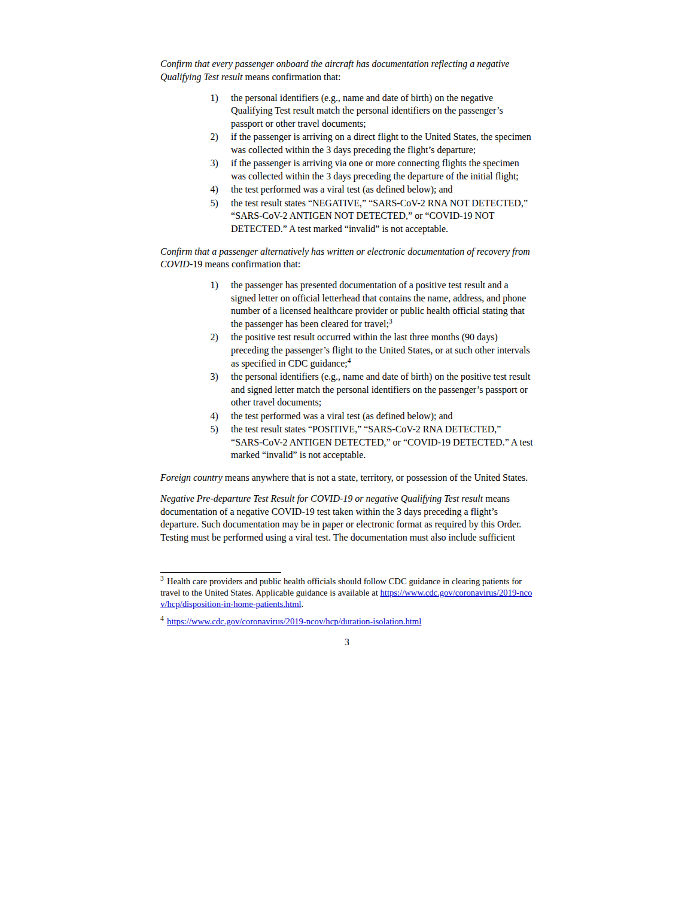Confirm that every passenger onboard the aircraft has documentation reflecting a negative Qualifying Test result means confirmation that:
the personal identifiers (e.g., name and date of birth) on the negative Qualifying Test result match the personal identifiers on the passenger’s passport or other travel documents;
if the passenger is arriving on a direct flight to the United States, the specimen was collected within the 3 days preceding the flight’s departure;
if the passenger is arriving via one or more connecting flights the specimen was collected within the 3 days preceding the departure of the initial flight;
the test performed was a viral test (as defined below); and
the test result states “NEGATIVE,” “SARS-CoV-2 RNA NOT DETECTED,” “SARS-CoV-2 ANTIGEN NOT DETECTED,” or “COVID-19 NOT DETECTED.” A test marked “invalid” is not acceptable.
Confirm that a passenger alternatively has written or electronic documentation of recovery from COVID-19 means confirmation that:
the passenger has presented documentation of a positive test result and a signed letter on official letterhead that contains the name, address, and phone number of a licensed healthcare provider or public health official stating that the passenger has been cleared for travel;3
the positive test result occurred within the last three months (90 days) preceding the passenger’s flight to the United States, or at such other intervals as specified in CDC guidance;4
the personal identifiers (e.g., name and date of birth) on the positive test result and signed letter match the personal identifiers on the passenger’s passport or other travel documents;
the test performed was a viral test (as defined below); and
the test result states “POSITIVE,” “SARS-CoV-2 RNA DETECTED,” “SARS-CoV-2 ANTIGEN DETECTED,” or “COVID-19 DETECTED.” A test marked “invalid” is not acceptable.
Foreign country means anywhere that is not a state, territory, or possession of the United States.
Negative Pre-departure Test Result for COVID-19 or negative Qualifying Test result means documentation of a negative COVID-19 test taken within the 3 days preceding a flight’s departure. Such documentation may be in paper or electronic format as required by this Order. Testing must be performed using a viral test. The documentation must also include sufficient
3 Health care providers and public health officials should follow CDC guidance in clearing patients for travel to the United States. Applicable guidance is available at https://www.cdc.gov/coronavirus/2019-ncov/hcp/disposition-in-home-patients.html.
4 https://www.cdc.gov/coronavirus/2019-ncov/hcp/duration-isolation.html
3